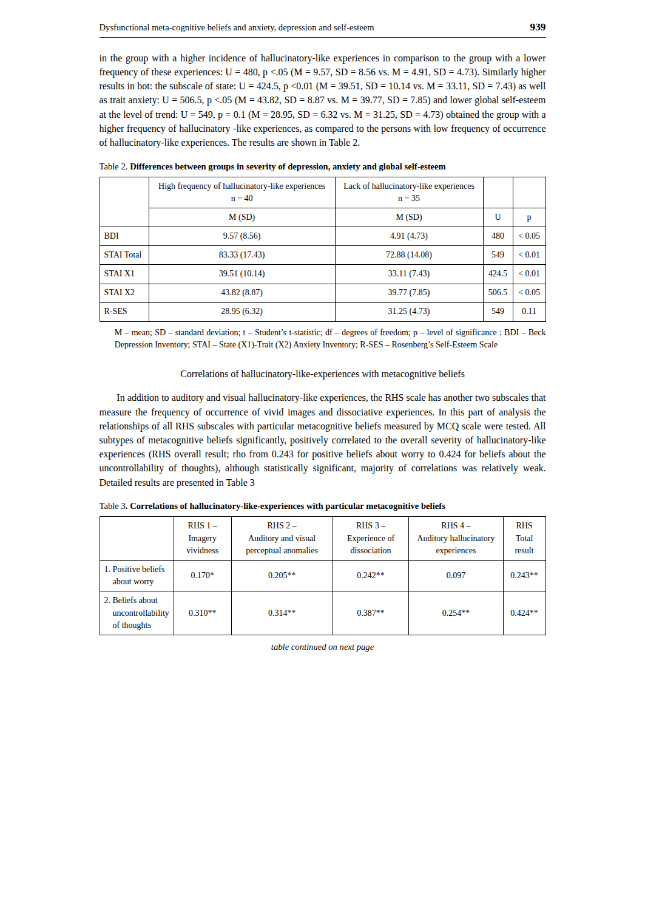Dysfunctional meta-cognitive beliefs and anxiety, depression and self-esteem 939
in the group with a higher incidence of hallucinatory-like experiences in comparison to the group with a lower frequency of these experiences: U = 480, p <.05 (M = 9.57, SD = 8.56 vs. M = 4.91, SD = 4.73). Similarly higher results in bot: the subscale of state: U = 424.5, p <0.01 (M = 39.51, SD = 10.14 vs. M = 33.11, SD = 7.43) as well as trait anxiety: U = 506.5, p <.05 (M = 43.82, SD = 8.87 vs. M = 39.77, SD = 7.85) and lower global self-esteem at the level of trend: U = 549, p = 0.1 (M = 28.95, SD = 6.32 vs. M = 31.25, SD = 4.73) obtained the group with a higher frequency of hallucinatory -like experiences, as compared to the persons with low frequency of occurrence of hallucinatory-like experiences. The results are shown in Table 2.
Table 2. Differences between groups in severity of depression, anxiety and global self-esteem
| | High frequency of hallucinatory-like experiences n = 40 | Lack of hallucinatory-like experiences n = 35 | | |
| --- | --- | --- | --- | --- |
| | M (SD) | M (SD) | U | p |
| BDI | 9.57 (8.56) | 4.91 (4.73) | 480 | < 0.05 |
| STAI Total | 83.33 (17.43) | 72.88 (14.08) | 549 | < 0.01 |
| STAI X1 | 39.51 (10.14) | 33.11 (7.43) | 424.5 | < 0.01 |
| STAI X2 | 43.82 (8.87) | 39.77 (7.85) | 506.5 | < 0.05 |
| R-SES | 28.95 (6.32) | 31.25 (4.73) | 549 | 0.11 |
M – mean; SD – standard deviation; t – Student’s t-statistic; df – degrees of freedom; p – level of significance ; BDI – Beck Depression Inventory; STAI – State (X1)-Trait (X2) Anxiety Inventory; R-SES – Rosenberg’s Self-Esteem Scale
Correlations of hallucinatory-like-experiences with metacognitive beliefs
In addition to auditory and visual hallucinatory-like experiences, the RHS scale has another two subscales that measure the frequency of occurrence of vivid images and dissociative experiences. In this part of analysis the relationships of all RHS subscales with particular metacognitive beliefs measured by MCQ scale were tested. All subtypes of metacognitive beliefs significantly, positively correlated to the overall severity of hallucinatory-like experiences (RHS overall result; rho from 0.243 for positive beliefs about worry to 0.424 for beliefs about the uncontrollability of thoughts), although statistically significant, majority of correlations was relatively weak. Detailed results are presented in Table 3
Table 3. Correlations of hallucinatory-like-experiences with particular metacognitive beliefs
| | RHS 1 – Imagery vividness | RHS 2 – Auditory and visual perceptual anomalies | RHS 3 – Experience of dissociation | RHS 4 – Auditory hallucinatory experiences | RHS Total result |
| --- | --- | --- | --- | --- | --- |
| 1. Positive beliefs about worry | 0.170* | 0.205** | 0.242** | 0.097 | 0.243** |
| 2. Beliefs about uncontrollability of thoughts | 0.310** | 0.314** | 0.387** | 0.254** | 0.424** |
table continued on next page